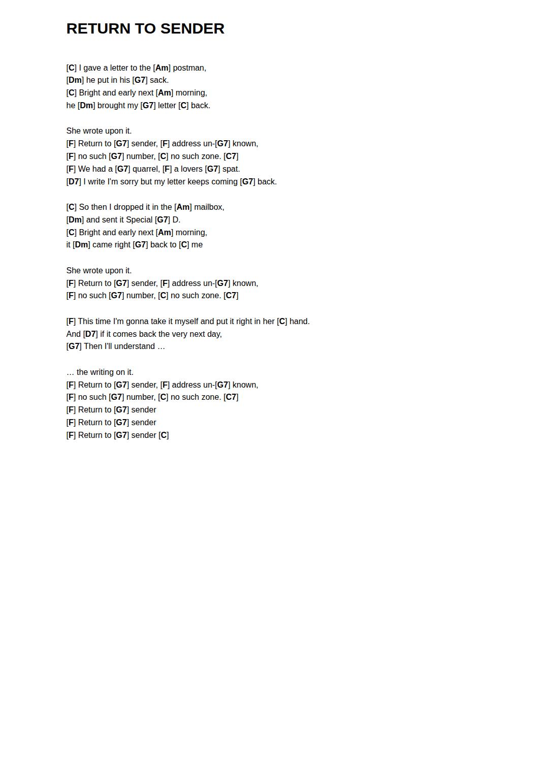RETURN TO SENDER
[C] I gave a letter to the [Am] postman,
[Dm] he put in his [G7] sack.
[C] Bright and early next [Am] morning,
he [Dm] brought my [G7] letter [C] back.
She wrote upon it.
[F] Return to [G7] sender, [F] address un-[G7] known,
[F] no such [G7] number, [C] no such zone. [C7]
[F] We had a [G7] quarrel, [F] a lovers [G7] spat.
[D7] I write I'm sorry but my letter keeps coming [G7] back.
[C] So then I dropped it in the [Am] mailbox,
[Dm] and sent it Special [G7] D.
[C] Bright and early next [Am] morning,
it [Dm] came right [G7] back to [C] me
She wrote upon it.
[F] Return to [G7] sender, [F] address un-[G7] known,
[F] no such [G7] number, [C] no such zone. [C7]
[F] This time I'm gonna take it myself and put it right in her [C] hand.
And [D7] if it comes back the very next day,
[G7] Then I'll understand …
… the writing on it.
[F] Return to [G7] sender, [F] address un-[G7] known,
[F] no such [G7] number, [C] no such zone. [C7]
[F] Return to [G7] sender
[F] Return to [G7] sender
[F] Return to [G7] sender [C]